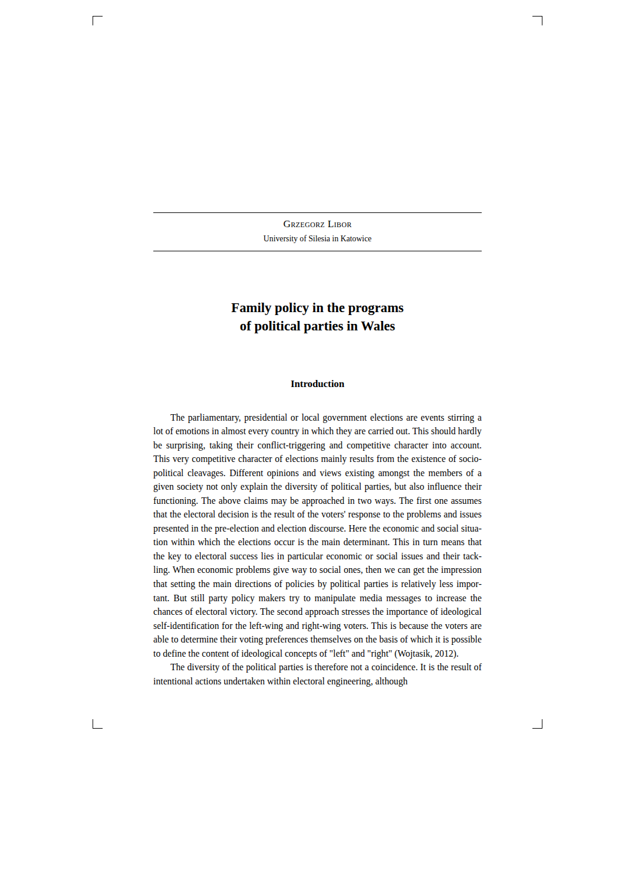Grzegorz Libor
University of Silesia in Katowice
Family policy in the programs
of political parties in Wales
Introduction
The parliamentary, presidential or local government elections are events stirring a lot of emotions in almost every country in which they are carried out. This should hardly be surprising, taking their conflict-triggering and competitive character into account. This very competitive character of elections mainly results from the existence of socio-political cleavages. Different opinions and views existing amongst the members of a given society not only explain the diversity of political parties, but also influence their functioning. The above claims may be approached in two ways. The first one assumes that the electoral decision is the result of the voters' response to the problems and issues presented in the pre-election and election discourse. Here the economic and social situation within which the elections occur is the main determinant. This in turn means that the key to electoral success lies in particular economic or social issues and their tackling. When economic problems give way to social ones, then we can get the impression that setting the main directions of policies by political parties is relatively less important. But still party policy makers try to manipulate media messages to increase the chances of electoral victory. The second approach stresses the importance of ideological self-identification for the left-wing and right-wing voters. This is because the voters are able to determine their voting preferences themselves on the basis of which it is possible to define the content of ideological concepts of "left" and "right" (Wojtasik, 2012).
The diversity of the political parties is therefore not a coincidence. It is the result of intentional actions undertaken within electoral engineering, although